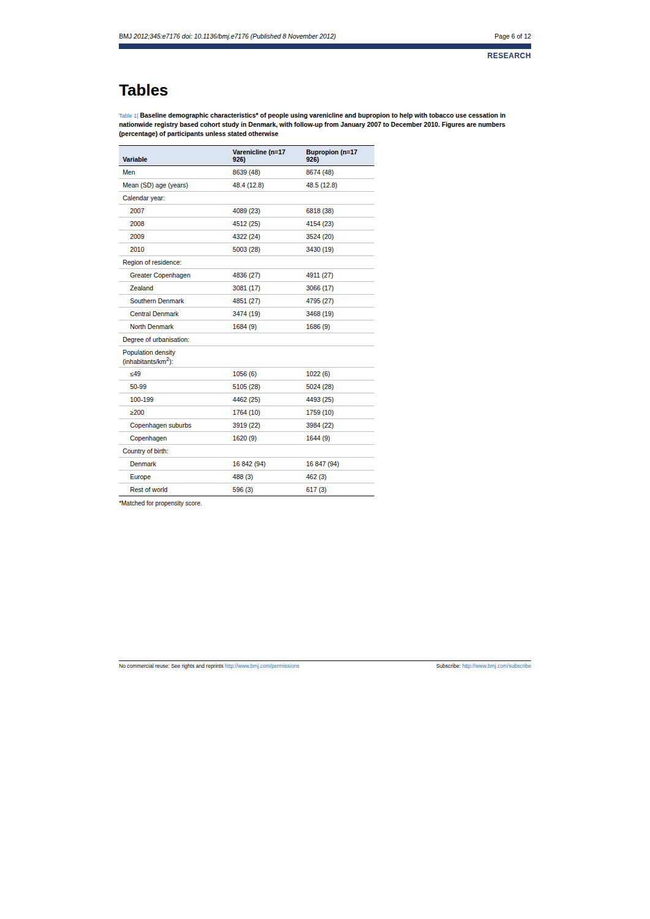BMJ 2012;345:e7176 doi: 10.1136/bmj.e7176 (Published 8 November 2012)
Page 6 of 12
RESEARCH
Tables
Table 1| Baseline demographic characteristics* of people using varenicline and bupropion to help with tobacco use cessation in nationwide registry based cohort study in Denmark, with follow-up from January 2007 to December 2010. Figures are numbers (percentage) of participants unless stated otherwise
| Variable | Varenicline (n=17 926) | Bupropion (n=17 926) |
| --- | --- | --- |
| Men | 8639 (48) | 8674 (48) |
| Mean (SD) age (years) | 48.4 (12.8) | 48.5 (12.8) |
| Calendar year: | | |
| 2007 | 4089 (23) | 6818 (38) |
| 2008 | 4512 (25) | 4154 (23) |
| 2009 | 4322 (24) | 3524 (20) |
| 2010 | 5003 (28) | 3430 (19) |
| Region of residence: | | |
| Greater Copenhagen | 4836 (27) | 4911 (27) |
| Zealand | 3081 (17) | 3066 (17) |
| Southern Denmark | 4851 (27) | 4795 (27) |
| Central Denmark | 3474 (19) | 3468 (19) |
| North Denmark | 1684 (9) | 1686 (9) |
| Degree of urbanisation: | | |
| Population density (inhabitants/km 2 ): | | |
| ≤49 | 1056 (6) | 1022 (6) |
| 50-99 | 5105 (28) | 5024 (28) |
| 100-199 | 4462 (25) | 4493 (25) |
| ≥200 | 1764 (10) | 1759 (10) |
| Copenhagen suburbs | 3919 (22) | 3984 (22) |
| Copenhagen | 1620 (9) | 1644 (9) |
| Country of birth: | | |
| Denmark | 16 842 (94) | 16 847 (94) |
| Europe | 488 (3) | 462 (3) |
| Rest of world | 596 (3) | 617 (3) |
*Matched for propensity score.
No commercial reuse: See rights and reprints http://www.bmj.com/permissions
Subscribe: http://www.bmj.com/subscribe